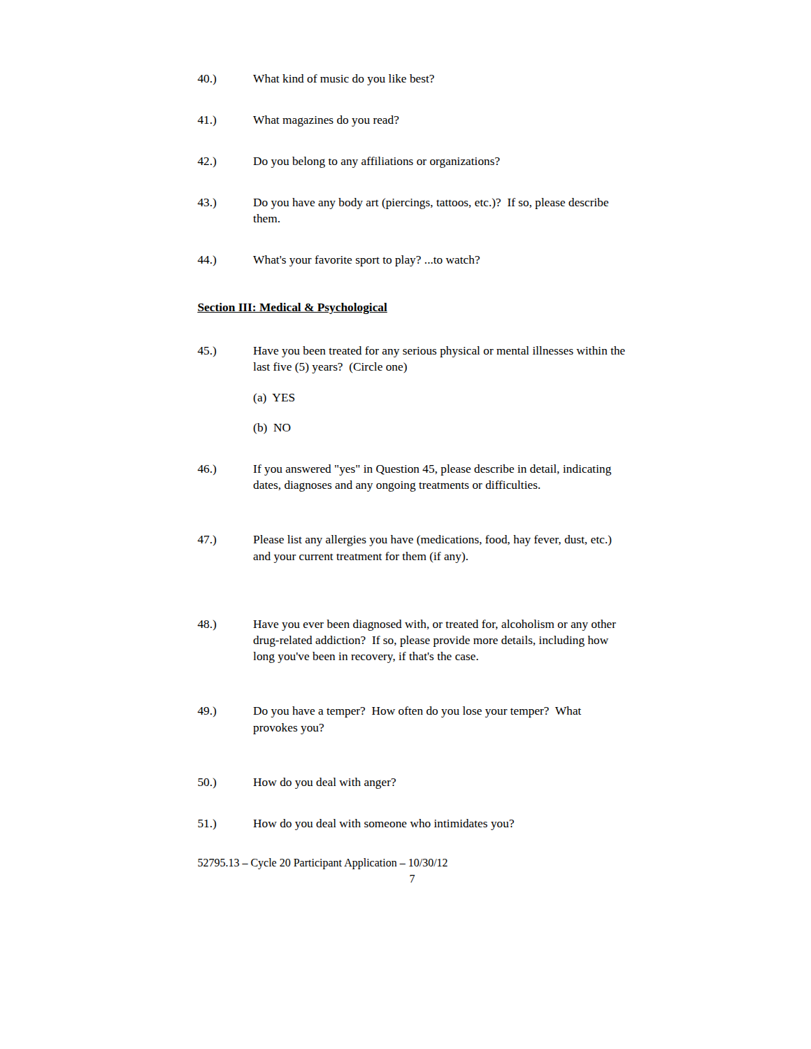40.)
What kind of music do you like best?
41.)
What magazines do you read?
42.)
Do you belong to any affiliations or organizations?
43.)
Do you have any body art (piercings, tattoos, etc.)? If so, please describe them.
44.)
What's your favorite sport to play? ...to watch?
Section III: Medical & Psychological
45.)
Have you been treated for any serious physical or mental illnesses within the last five (5) years? (Circle one)
(a) YES
(b) NO
46.)
If you answered "yes" in Question 45, please describe in detail, indicating dates, diagnoses and any ongoing treatments or difficulties.
47.)
Please list any allergies you have (medications, food, hay fever, dust, etc.) and your current treatment for them (if any).
48.)
Have you ever been diagnosed with, or treated for, alcoholism or any other drug-related addiction? If so, please provide more details, including how long you've been in recovery, if that's the case.
49.)
Do you have a temper? How often do you lose your temper? What provokes you?
50.)
How do you deal with anger?
51.)
How do you deal with someone who intimidates you?
52795.13 – Cycle 20 Participant Application – 10/30/12
7